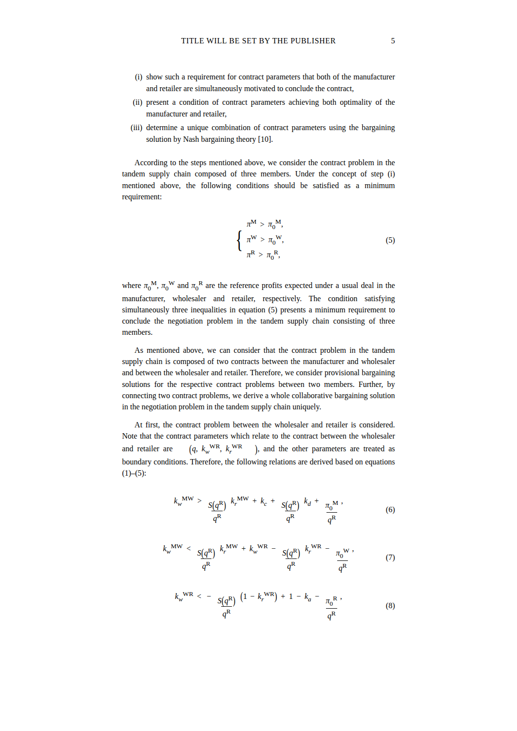TITLE WILL BE SET BY THE PUBLISHER 5
(i) show such a requirement for contract parameters that both of the manufacturer and retailer are simultaneously motivated to conclude the contract,
(ii) present a condition of contract parameters achieving both optimality of the manufacturer and retailer,
(iii) determine a unique combination of contract parameters using the bargaining solution by Nash bargaining theory [10].
According to the steps mentioned above, we consider the contract problem in the tandem supply chain composed of three members. Under the concept of step (i) mentioned above, the following conditions should be satisfied as a minimum requirement:
{
πM > π0M,
πW > π0W,
πR > π0R,
(5)
where π0M, π0W and π0R are the reference profits expected under a usual deal in the manufacturer, wholesaler and retailer, respectively. The condition satisfying simultaneously three inequalities in equation (5) presents a minimum requirement to conclude the negotiation problem in the tandem supply chain consisting of three members.
As mentioned above, we can consider that the contract problem in the tandem supply chain is composed of two contracts between the manufacturer and wholesaler and between the wholesaler and retailer. Therefore, we consider provisional bargaining solutions for the respective contract problems between two members. Further, by connecting two contract problems, we derive a whole collaborative bargaining solution in the negotiation problem in the tandem supply chain uniquely.
At first, the contract problem between the wholesaler and retailer is considered. Note that the contract parameters which relate to the contract between the wholesaler and retailer are (q, kwWR, krWR), and the other parameters are treated as boundary conditions. Therefore, the following relations are derived based on equations (1)–(5):
kwMW > S(qR) qR krMW + kc + S(qR) qR kd + π0M qR , (6)
kwMW < S(qR) qR krMW + kwWR − S(qR) qR krWR − π0W qR , (7)
kwWR < − S(qR) qR (1 − krWR) + 1 − ka − π0R qR , (8)